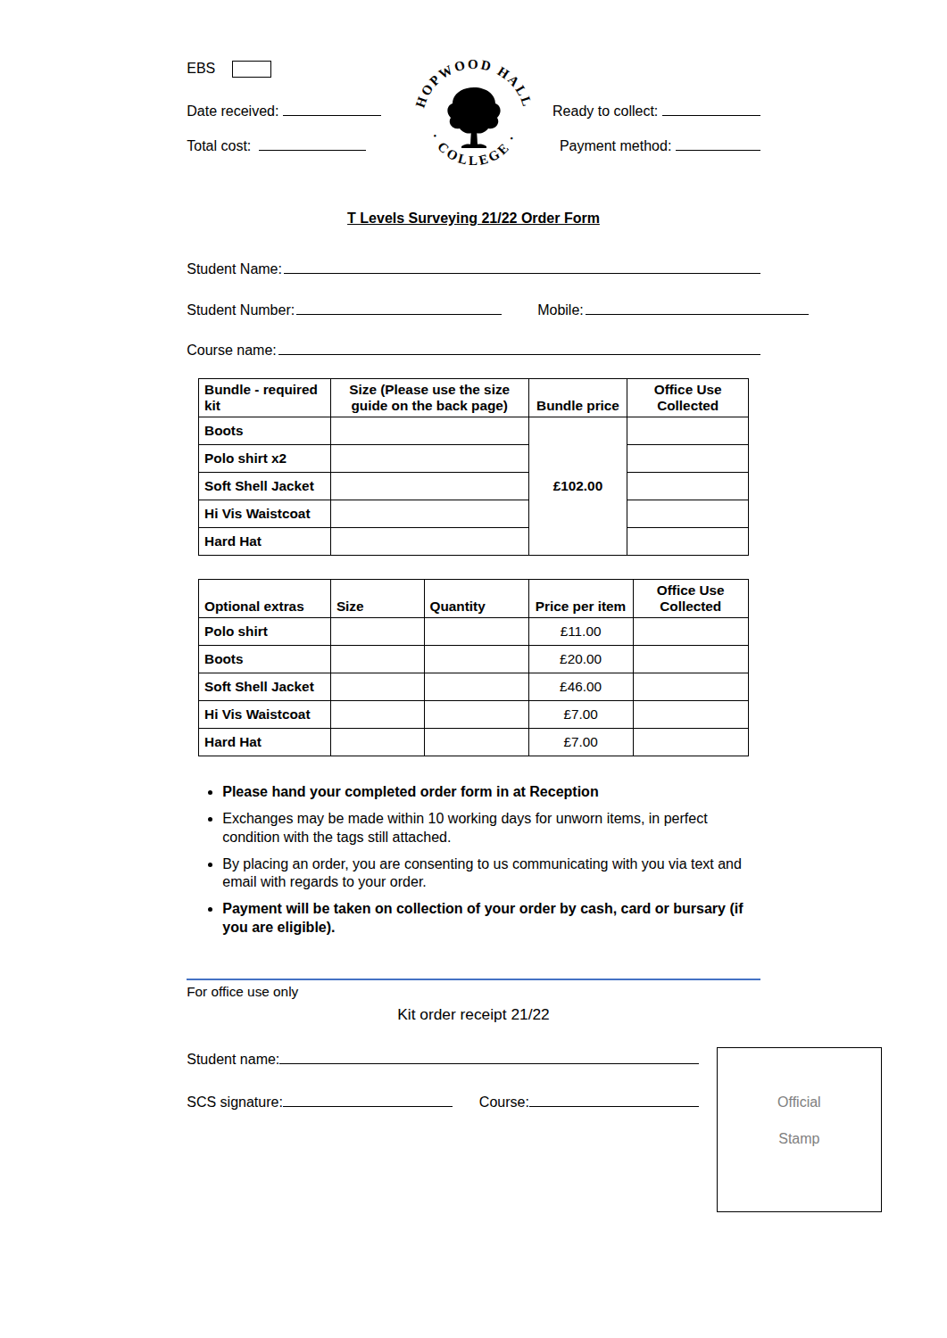HOPWOOD HALL · COLLEGE ·
EBS
Date received:
Ready to collect:
Total cost:
Payment method:
T Levels Surveying 21/22 Order Form
Student Name:
Student Number: Mobile:
Course name:
| Bundle - required kit | Size (Please use the size guide on the back page) | Bundle price | Office Use Collected |
| --- | --- | --- | --- |
| Boots | | £102.00 | |
| Polo shirt x2 | | |
| Soft Shell Jacket | | |
| Hi Vis Waistcoat | | |
| Hard Hat | | |
| Optional extras | Size | Quantity | Price per item | Office Use Collected |
| --- | --- | --- | --- | --- |
| Polo shirt | | | £11.00 | |
| Boots | | | £20.00 | |
| Soft Shell Jacket | | | £46.00 | |
| Hi Vis Waistcoat | | | £7.00 | |
| Hard Hat | | | £7.00 | |
Please hand your completed order form in at Reception
Exchanges may be made within 10 working days for unworn items, in perfect condition with the tags still attached.
By placing an order, you are consenting to us communicating with you via text and email with regards to your order.
Payment will be taken on collection of your order by cash, card or bursary (if you are eligible).
For office use only
Kit order receipt 21/22
Student name:
SCS signature: Course:
Official Stamp